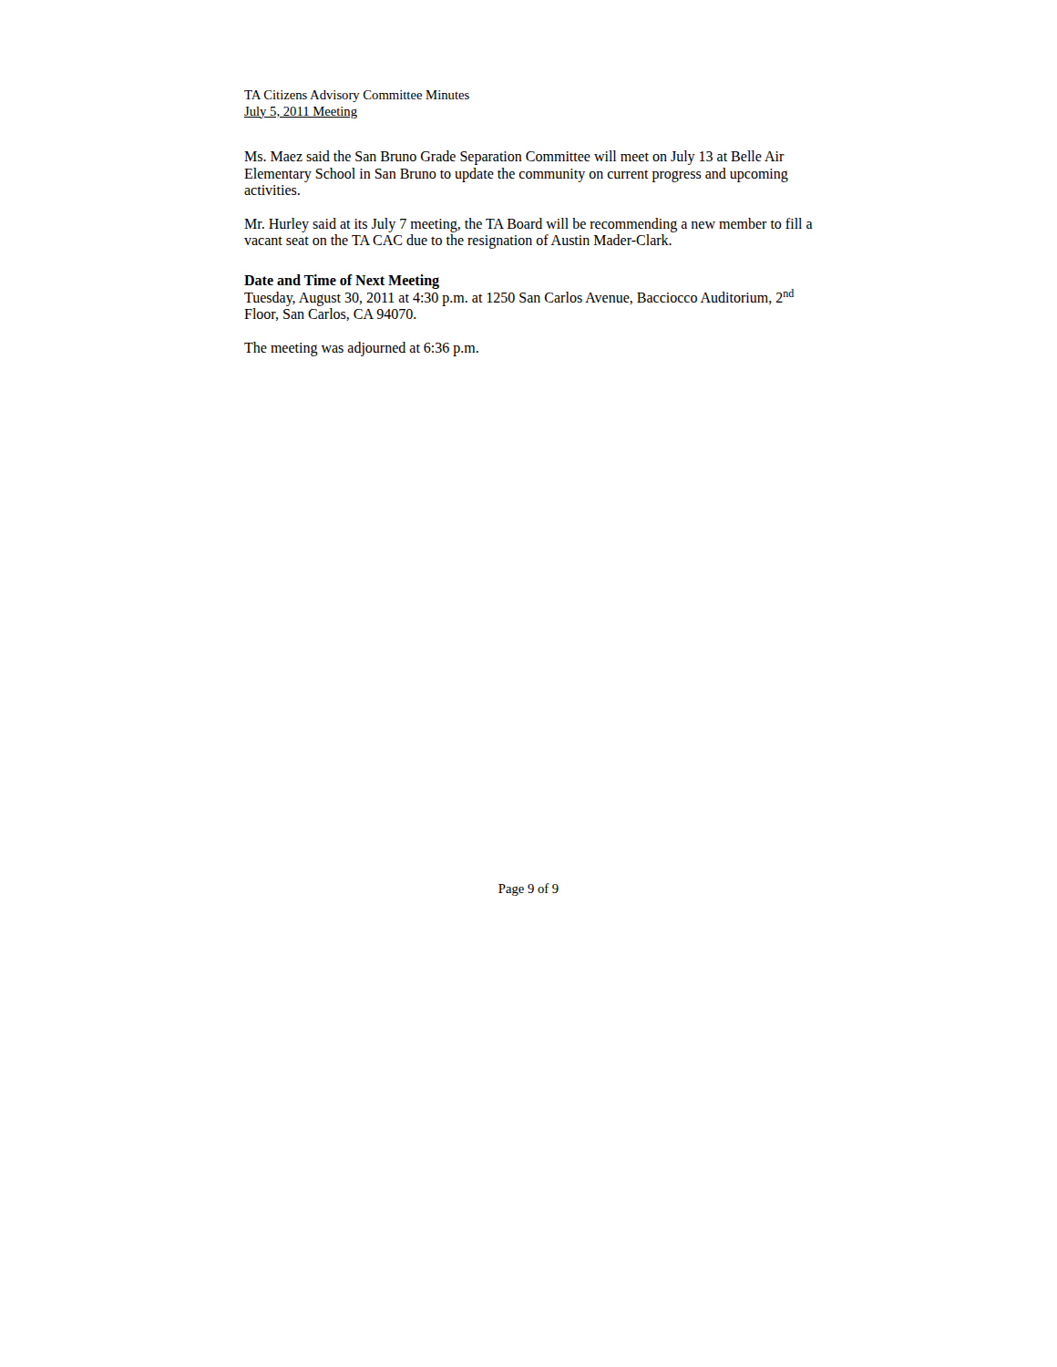TA Citizens Advisory Committee Minutes July 5, 2011 Meeting
Ms. Maez said the San Bruno Grade Separation Committee will meet on July 13 at Belle Air Elementary School in San Bruno to update the community on current progress and upcoming activities.
Mr. Hurley said at its July 7 meeting, the TA Board will be recommending a new member to fill a vacant seat on the TA CAC due to the resignation of Austin Mader-Clark.
Date and Time of Next Meeting
Tuesday, August 30, 2011 at 4:30 p.m. at 1250 San Carlos Avenue, Bacciocco Auditorium, 2nd Floor, San Carlos, CA 94070.
The meeting was adjourned at 6:36 p.m.
Page 9 of 9